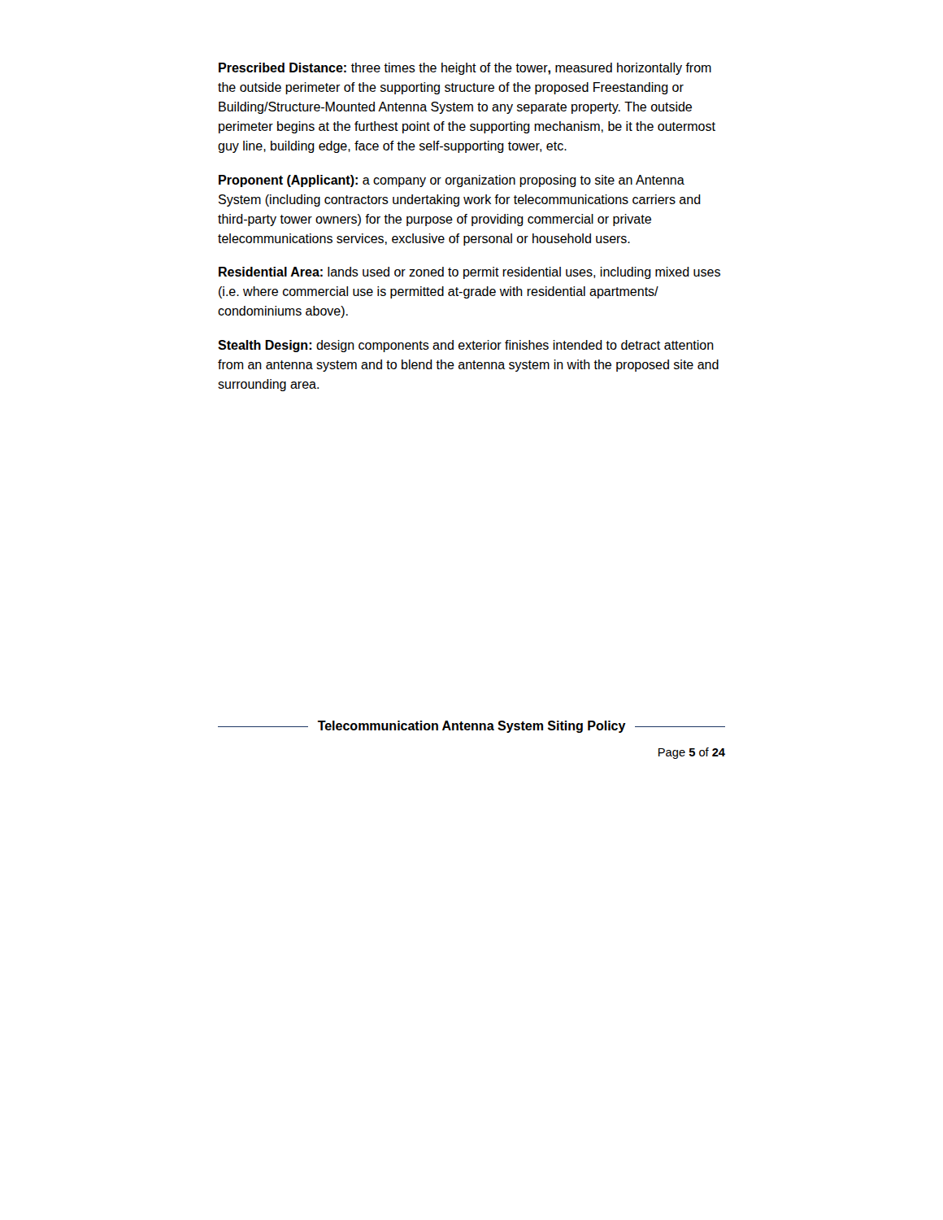Prescribed Distance: three times the height of the tower, measured horizontally from the outside perimeter of the supporting structure of the proposed Freestanding or Building/Structure-Mounted Antenna System to any separate property. The outside perimeter begins at the furthest point of the supporting mechanism, be it the outermost guy line, building edge, face of the self-supporting tower, etc.
Proponent (Applicant): a company or organization proposing to site an Antenna System (including contractors undertaking work for telecommunications carriers and third-party tower owners) for the purpose of providing commercial or private telecommunications services, exclusive of personal or household users.
Residential Area: lands used or zoned to permit residential uses, including mixed uses (i.e. where commercial use is permitted at-grade with residential apartments/ condominiums above).
Stealth Design: design components and exterior finishes intended to detract attention from an antenna system and to blend the antenna system in with the proposed site and surrounding area.
Telecommunication Antenna System Siting Policy
Page 5 of 24